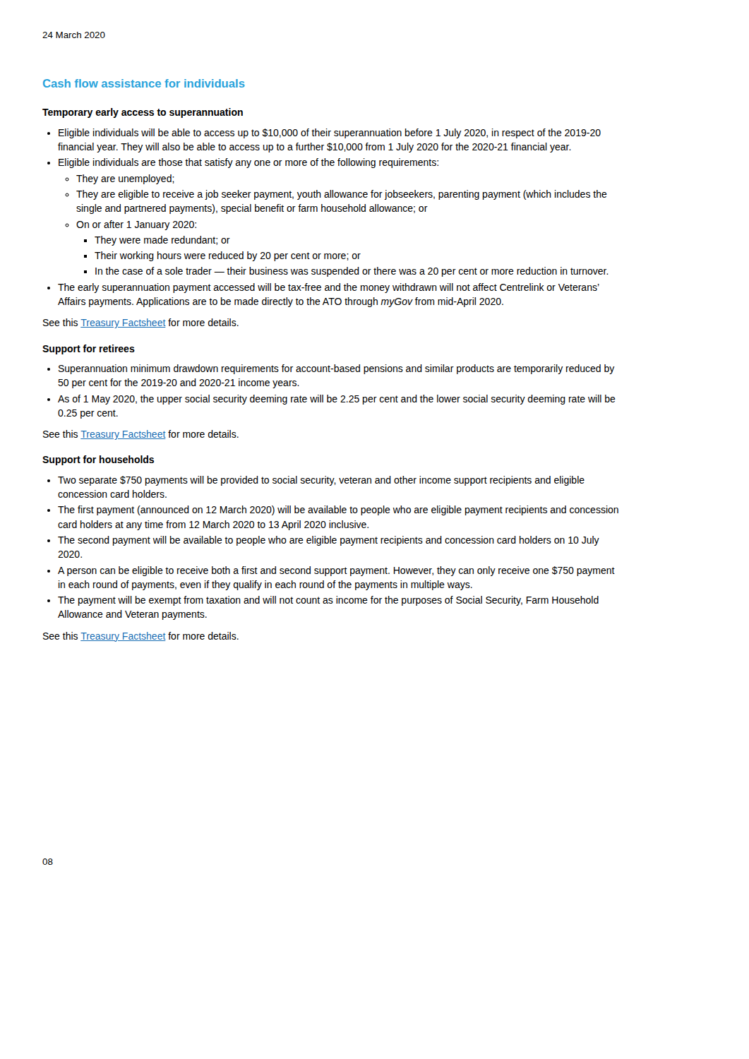24 March 2020
Cash flow assistance for individuals
Temporary early access to superannuation
Eligible individuals will be able to access up to $10,000 of their superannuation before 1 July 2020, in respect of the 2019-20 financial year. They will also be able to access up to a further $10,000 from 1 July 2020 for the 2020-21 financial year.
Eligible individuals are those that satisfy any one or more of the following requirements:
They are unemployed;
They are eligible to receive a job seeker payment, youth allowance for jobseekers, parenting payment (which includes the single and partnered payments), special benefit or farm household allowance; or
On or after 1 January 2020:
They were made redundant; or
Their working hours were reduced by 20 per cent or more; or
In the case of a sole trader — their business was suspended or there was a 20 per cent or more reduction in turnover.
The early superannuation payment accessed will be tax-free and the money withdrawn will not affect Centrelink or Veterans’ Affairs payments. Applications are to be made directly to the ATO through myGov from mid-April 2020.
See this Treasury Factsheet for more details.
Support for retirees
Superannuation minimum drawdown requirements for account-based pensions and similar products are temporarily reduced by 50 per cent for the 2019-20 and 2020-21 income years.
As of 1 May 2020, the upper social security deeming rate will be 2.25 per cent and the lower social security deeming rate will be 0.25 per cent.
See this Treasury Factsheet for more details.
Support for households
Two separate $750 payments will be provided to social security, veteran and other income support recipients and eligible concession card holders.
The first payment (announced on 12 March 2020) will be available to people who are eligible payment recipients and concession card holders at any time from 12 March 2020 to 13 April 2020 inclusive.
The second payment will be available to people who are eligible payment recipients and concession card holders on 10 July 2020.
A person can be eligible to receive both a first and second support payment. However, they can only receive one $750 payment in each round of payments, even if they qualify in each round of the payments in multiple ways.
The payment will be exempt from taxation and will not count as income for the purposes of Social Security, Farm Household Allowance and Veteran payments.
See this Treasury Factsheet for more details.
08